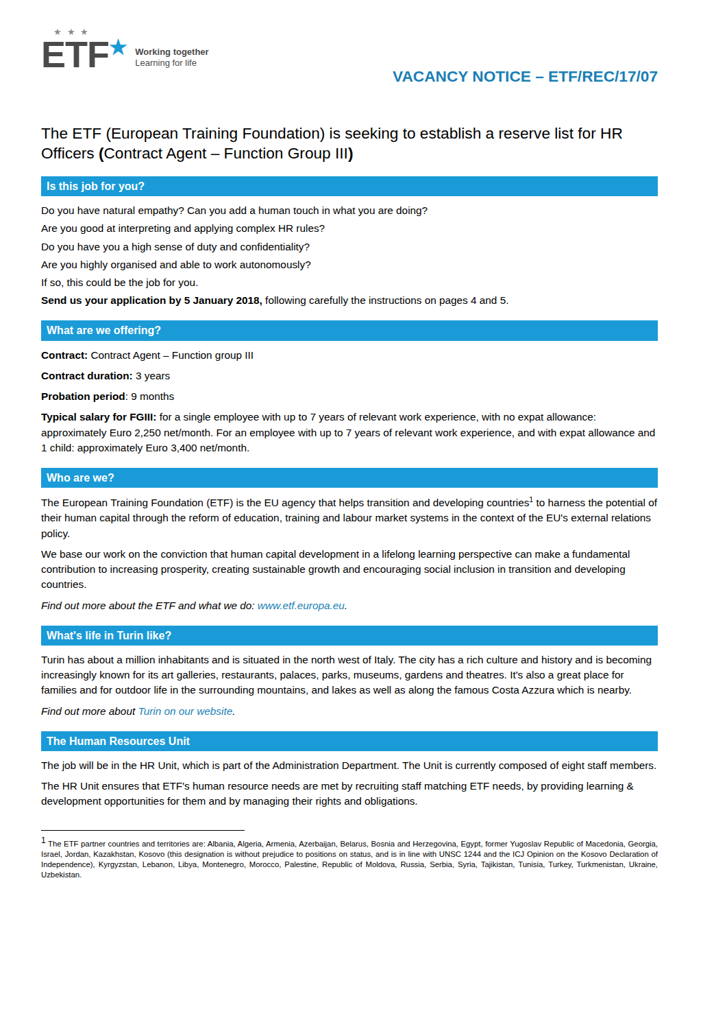★ ★ ★
ETF★ Working together
Learning for life
VACANCY NOTICE – ETF/REC/17/07
The ETF (European Training Foundation) is seeking to establish a reserve list for HR Officers (Contract Agent – Function Group III)
Is this job for you?
Do you have natural empathy? Can you add a human touch in what you are doing?
Are you good at interpreting and applying complex HR rules?
Do you have you a high sense of duty and confidentiality?
Are you highly organised and able to work autonomously?
If so, this could be the job for you.
Send us your application by 5 January 2018, following carefully the instructions on pages 4 and 5.
What are we offering?
Contract: Contract Agent – Function group III
Contract duration: 3 years
Probation period: 9 months
Typical salary for FGIII: for a single employee with up to 7 years of relevant work experience, with no expat allowance: approximately Euro 2,250 net/month. For an employee with up to 7 years of relevant work experience, and with expat allowance and 1 child: approximately Euro 3,400 net/month.
Who are we?
The European Training Foundation (ETF) is the EU agency that helps transition and developing countries1 to harness the potential of their human capital through the reform of education, training and labour market systems in the context of the EU's external relations policy.
We base our work on the conviction that human capital development in a lifelong learning perspective can make a fundamental contribution to increasing prosperity, creating sustainable growth and encouraging social inclusion in transition and developing countries.
Find out more about the ETF and what we do: www.etf.europa.eu.
What's life in Turin like?
Turin has about a million inhabitants and is situated in the north west of Italy. The city has a rich culture and history and is becoming increasingly known for its art galleries, restaurants, palaces, parks, museums, gardens and theatres. It's also a great place for families and for outdoor life in the surrounding mountains, and lakes as well as along the famous Costa Azzura which is nearby.
Find out more about Turin on our website.
The Human Resources Unit
The job will be in the HR Unit, which is part of the Administration Department. The Unit is currently composed of eight staff members.
The HR Unit ensures that ETF's human resource needs are met by recruiting staff matching ETF needs, by providing learning & development opportunities for them and by managing their rights and obligations.
1 The ETF partner countries and territories are: Albania, Algeria, Armenia, Azerbaijan, Belarus, Bosnia and Herzegovina, Egypt, former Yugoslav Republic of Macedonia, Georgia, Israel, Jordan, Kazakhstan, Kosovo (this designation is without prejudice to positions on status, and is in line with UNSC 1244 and the ICJ Opinion on the Kosovo Declaration of Independence), Kyrgyzstan, Lebanon, Libya, Montenegro, Morocco, Palestine, Republic of Moldova, Russia, Serbia, Syria, Tajikistan, Tunisia, Turkey, Turkmenistan, Ukraine, Uzbekistan.